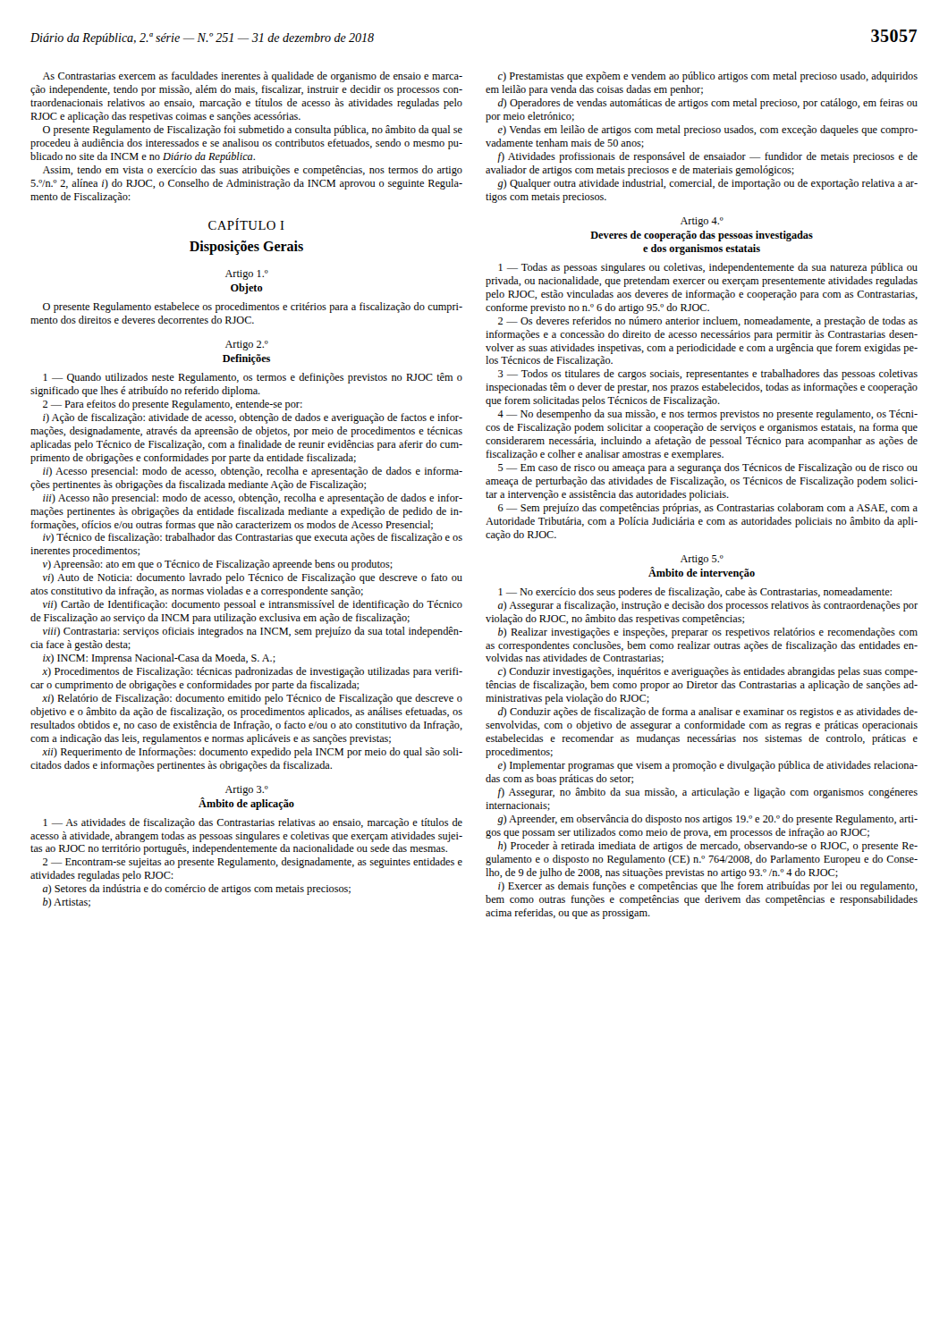Diário da República, 2.ª série — N.º 251 — 31 de dezembro de 2018
35057
As Contrastarias exercem as faculdades inerentes à qualidade de organismo de ensaio e marcação independente, tendo por missão, além do mais, fiscalizar, instruir e decidir os processos contraordenacionais relativos ao ensaio, marcação e títulos de acesso às atividades reguladas pelo RJOC e aplicação das respetivas coimas e sanções acessórias.
O presente Regulamento de Fiscalização foi submetido a consulta pública, no âmbito da qual se procedeu à audiência dos interessados e se analisou os contributos efetuados, sendo o mesmo publicado no site da INCM e no Diário da República.
Assim, tendo em vista o exercício das suas atribuições e competências, nos termos do artigo 5.º/n.º 2, alínea i) do RJOC, o Conselho de Administração da INCM aprovou o seguinte Regulamento de Fiscalização:
CAPÍTULO I
Disposições Gerais
Artigo 1.º
Objeto
O presente Regulamento estabelece os procedimentos e critérios para a fiscalização do cumprimento dos direitos e deveres decorrentes do RJOC.
Artigo 2.º
Definições
1 — Quando utilizados neste Regulamento, os termos e definições previstos no RJOC têm o significado que lhes é atribuído no referido diploma.
2 — Para efeitos do presente Regulamento, entende-se por:
i) Ação de fiscalização: atividade de acesso, obtenção de dados e averiguação de factos e informações, designadamente, através da apreensão de objetos, por meio de procedimentos e técnicas aplicadas pelo Técnico de Fiscalização, com a finalidade de reunir evidências para aferir do cumprimento de obrigações e conformidades por parte da entidade fiscalizada;
ii) Acesso presencial: modo de acesso, obtenção, recolha e apresentação de dados e informações pertinentes às obrigações da fiscalizada mediante Ação de Fiscalização;
iii) Acesso não presencial: modo de acesso, obtenção, recolha e apresentação de dados e informações pertinentes às obrigações da entidade fiscalizada mediante a expedição de pedido de informações, ofícios e/ou outras formas que não caracterizem os modos de Acesso Presencial;
iv) Técnico de fiscalização: trabalhador das Contrastarias que executa ações de fiscalização e os inerentes procedimentos;
v) Apreensão: ato em que o Técnico de Fiscalização apreende bens ou produtos;
vi) Auto de Noticia: documento lavrado pelo Técnico de Fiscalização que descreve o fato ou atos constitutivo da infração, as normas violadas e a correspondente sanção;
vii) Cartão de Identificação: documento pessoal e intransmissível de identificação do Técnico de Fiscalização ao serviço da INCM para utilização exclusiva em ação de fiscalização;
viii) Contrastaria: serviços oficiais integrados na INCM, sem prejuízo da sua total independência face à gestão desta;
ix) INCM: Imprensa Nacional-Casa da Moeda, S. A.;
x) Procedimentos de Fiscalização: técnicas padronizadas de investigação utilizadas para verificar o cumprimento de obrigações e conformidades por parte da fiscalizada;
xi) Relatório de Fiscalização: documento emitido pelo Técnico de Fiscalização que descreve o objetivo e o âmbito da ação de fiscalização, os procedimentos aplicados, as análises efetuadas, os resultados obtidos e, no caso de existência de Infração, o facto e/ou o ato constitutivo da Infração, com a indicação das leis, regulamentos e normas aplicáveis e as sanções previstas;
xii) Requerimento de Informações: documento expedido pela INCM por meio do qual são solicitados dados e informações pertinentes às obrigações da fiscalizada.
Artigo 3.º
Âmbito de aplicação
1 — As atividades de fiscalização das Contrastarias relativas ao ensaio, marcação e títulos de acesso à atividade, abrangem todas as pessoas singulares e coletivas que exerçam atividades sujeitas ao RJOC no território português, independentemente da nacionalidade ou sede das mesmas.
2 — Encontram-se sujeitas ao presente Regulamento, designadamente, as seguintes entidades e atividades reguladas pelo RJOC:
a) Setores da indústria e do comércio de artigos com metais preciosos;
b) Artistas;
c) Prestamistas que expõem e vendem ao público artigos com metal precioso usado, adquiridos em leilão para venda das coisas dadas em penhor;
d) Operadores de vendas automáticas de artigos com metal precioso, por catálogo, em feiras ou por meio eletrónico;
e) Vendas em leilão de artigos com metal precioso usados, com exceção daqueles que comprovadamente tenham mais de 50 anos;
f) Atividades profissionais de responsável de ensaiador — fundidor de metais preciosos e de avaliador de artigos com metais preciosos e de materiais gemológicos;
g) Qualquer outra atividade industrial, comercial, de importação ou de exportação relativa a artigos com metais preciosos.
Artigo 4.º
Deveres de cooperação das pessoas investigadas
e dos organismos estatais
1 — Todas as pessoas singulares ou coletivas, independentemente da sua natureza pública ou privada, ou nacionalidade, que pretendam exercer ou exerçam presentemente atividades reguladas pelo RJOC, estão vinculadas aos deveres de informação e cooperação para com as Contrastarias, conforme previsto no n.º 6 do artigo 95.º do RJOC.
2 — Os deveres referidos no número anterior incluem, nomeadamente, a prestação de todas as informações e a concessão do direito de acesso necessários para permitir às Contrastarias desenvolver as suas atividades inspetivas, com a periodicidade e com a urgência que forem exigidas pelos Técnicos de Fiscalização.
3 — Todos os titulares de cargos sociais, representantes e trabalhadores das pessoas coletivas inspecionadas têm o dever de prestar, nos prazos estabelecidos, todas as informações e cooperação que forem solicitadas pelos Técnicos de Fiscalização.
4 — No desempenho da sua missão, e nos termos previstos no presente regulamento, os Técnicos de Fiscalização podem solicitar a cooperação de serviços e organismos estatais, na forma que considerarem necessária, incluindo a afetação de pessoal Técnico para acompanhar as ações de fiscalização e colher e analisar amostras e exemplares.
5 — Em caso de risco ou ameaça para a segurança dos Técnicos de Fiscalização ou de risco ou ameaça de perturbação das atividades de Fiscalização, os Técnicos de Fiscalização podem solicitar a intervenção e assistência das autoridades policiais.
6 — Sem prejuízo das competências próprias, as Contrastarias colaboram com a ASAE, com a Autoridade Tributária, com a Polícia Judiciária e com as autoridades policiais no âmbito da aplicação do RJOC.
Artigo 5.º
Âmbito de intervenção
1 — No exercício dos seus poderes de fiscalização, cabe às Contrastarias, nomeadamente:
a) Assegurar a fiscalização, instrução e decisão dos processos relativos às contraordenações por violação do RJOC, no âmbito das respetivas competências;
b) Realizar investigações e inspeções, preparar os respetivos relatórios e recomendações com as correspondentes conclusões, bem como realizar outras ações de fiscalização das entidades envolvidas nas atividades de Contrastarias;
c) Conduzir investigações, inquéritos e averiguações às entidades abrangidas pelas suas competências de fiscalização, bem como propor ao Diretor das Contrastarias a aplicação de sanções administrativas pela violação do RJOC;
d) Conduzir ações de fiscalização de forma a analisar e examinar os registos e as atividades desenvolvidas, com o objetivo de assegurar a conformidade com as regras e práticas operacionais estabelecidas e recomendar as mudanças necessárias nos sistemas de controlo, práticas e procedimentos;
e) Implementar programas que visem a promoção e divulgação pública de atividades relacionadas com as boas práticas do setor;
f) Assegurar, no âmbito da sua missão, a articulação e ligação com organismos congéneres internacionais;
g) Apreender, em observância do disposto nos artigos 19.º e 20.º do presente Regulamento, artigos que possam ser utilizados como meio de prova, em processos de infração ao RJOC;
h) Proceder à retirada imediata de artigos de mercado, observando-se o RJOC, o presente Regulamento e o disposto no Regulamento (CE) n.º 764/2008, do Parlamento Europeu e do Conselho, de 9 de julho de 2008, nas situações previstas no artigo 93.º /n.º 4 do RJOC;
i) Exercer as demais funções e competências que lhe forem atribuídas por lei ou regulamento, bem como outras funções e competências que derivem das competências e responsabilidades acima referidas, ou que as prossigam.